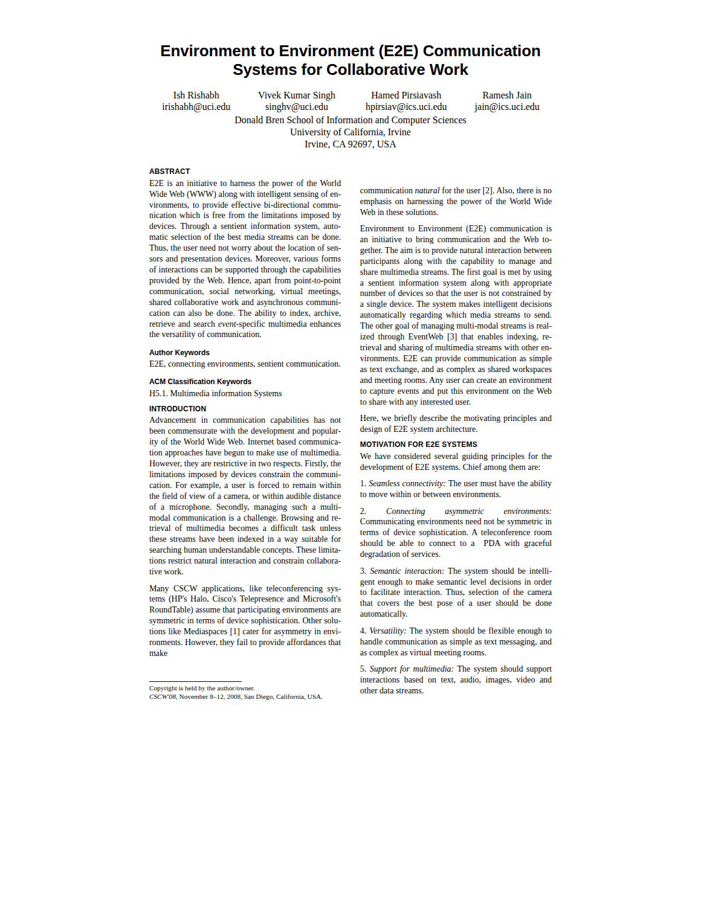Environment to Environment (E2E) Communication
Systems for Collaborative Work
| Ish Rishabh | Vivek Kumar Singh | Hamed Pirsiavash | Ramesh Jain |
| irishabh@uci.edu | singhv@uci.edu | hpirsiav@ics.uci.edu | jain@ics.uci.edu |
Donald Bren School of Information and Computer Sciences
University of California, Irvine
Irvine, CA 92697, USA
Abstract
E2E is an initiative to harness the power of the World Wide Web (WWW) along with intelligent sensing of environments, to provide effective bi-directional communication which is free from the limitations imposed by devices. Through a sentient information system, automatic selection of the best media streams can be done. Thus, the user need not worry about the location of sensors and presentation devices. Moreover, various forms of interactions can be supported through the capabilities provided by the Web. Hence, apart from point-to-point communication, social networking, virtual meetings, shared collaborative work and asynchronous communication can also be done. The ability to index, archive, retrieve and search event-specific multimedia enhances the versatility of communication.
Author Keywords
E2E, connecting environments, sentient communication.
ACM Classification Keywords
H5.1. Multimedia information Systems
Introduction
Advancement in communication capabilities has not been commensurate with the development and popularity of the World Wide Web. Internet based communication approaches have begun to make use of multimedia. However, they are restrictive in two respects. Firstly, the limitations imposed by devices constrain the communication. For example, a user is forced to remain within the field of view of a camera, or within audible distance of a microphone. Secondly, managing such a multimodal communication is a challenge. Browsing and retrieval of multimedia becomes a difficult task unless these streams have been indexed in a way suitable for searching human understandable concepts. These limitations restrict natural interaction and constrain collaborative work.
Many CSCW applications, like teleconferencing systems (HP's Halo, Cisco's Telepresence and Microsoft's RoundTable) assume that participating environments are symmetric in terms of device sophistication. Other solutions like Mediaspaces [1] cater for asymmetry in environments. However, they fail to provide affordances that make
communication natural for the user [2]. Also, there is no emphasis on harnessing the power of the World Wide Web in these solutions.
Environment to Environment (E2E) communication is an initiative to bring communication and the Web together. The aim is to provide natural interaction between participants along with the capability to manage and share multimedia streams. The first goal is met by using a sentient information system along with appropriate number of devices so that the user is not constrained by a single device. The system makes intelligent decisions automatically regarding which media streams to send. The other goal of managing multi-modal streams is realized through EventWeb [3] that enables indexing, retrieval and sharing of multimedia streams with other environments. E2E can provide communication as simple as text exchange, and as complex as shared workspaces and meeting rooms. Any user can create an environment to capture events and put this environment on the Web to share with any interested user.
Here, we briefly describe the motivating principles and design of E2E system architecture.
Motivation for E2E Systems
We have considered several guiding principles for the development of E2E systems. Chief among them are:
1. Seamless connectivity: The user must have the ability to move within or between environments.
2. Connecting asymmetric environments: Communicating environments need not be symmetric in terms of device sophistication. A teleconference room should be able to connect to a PDA with graceful degradation of services.
3. Semantic interaction: The system should be intelligent enough to make semantic level decisions in order to facilitate interaction. Thus, selection of the camera that covers the best pose of a user should be done automatically.
4. Versatility: The system should be flexible enough to handle communication as simple as text messaging, and as complex as virtual meeting rooms.
5. Support for multimedia: The system should support interactions based on text, audio, images, video and other data streams.
Copyright is held by the author/owner.
CSCW'08, November 8–12, 2008, San Diego, California, USA.